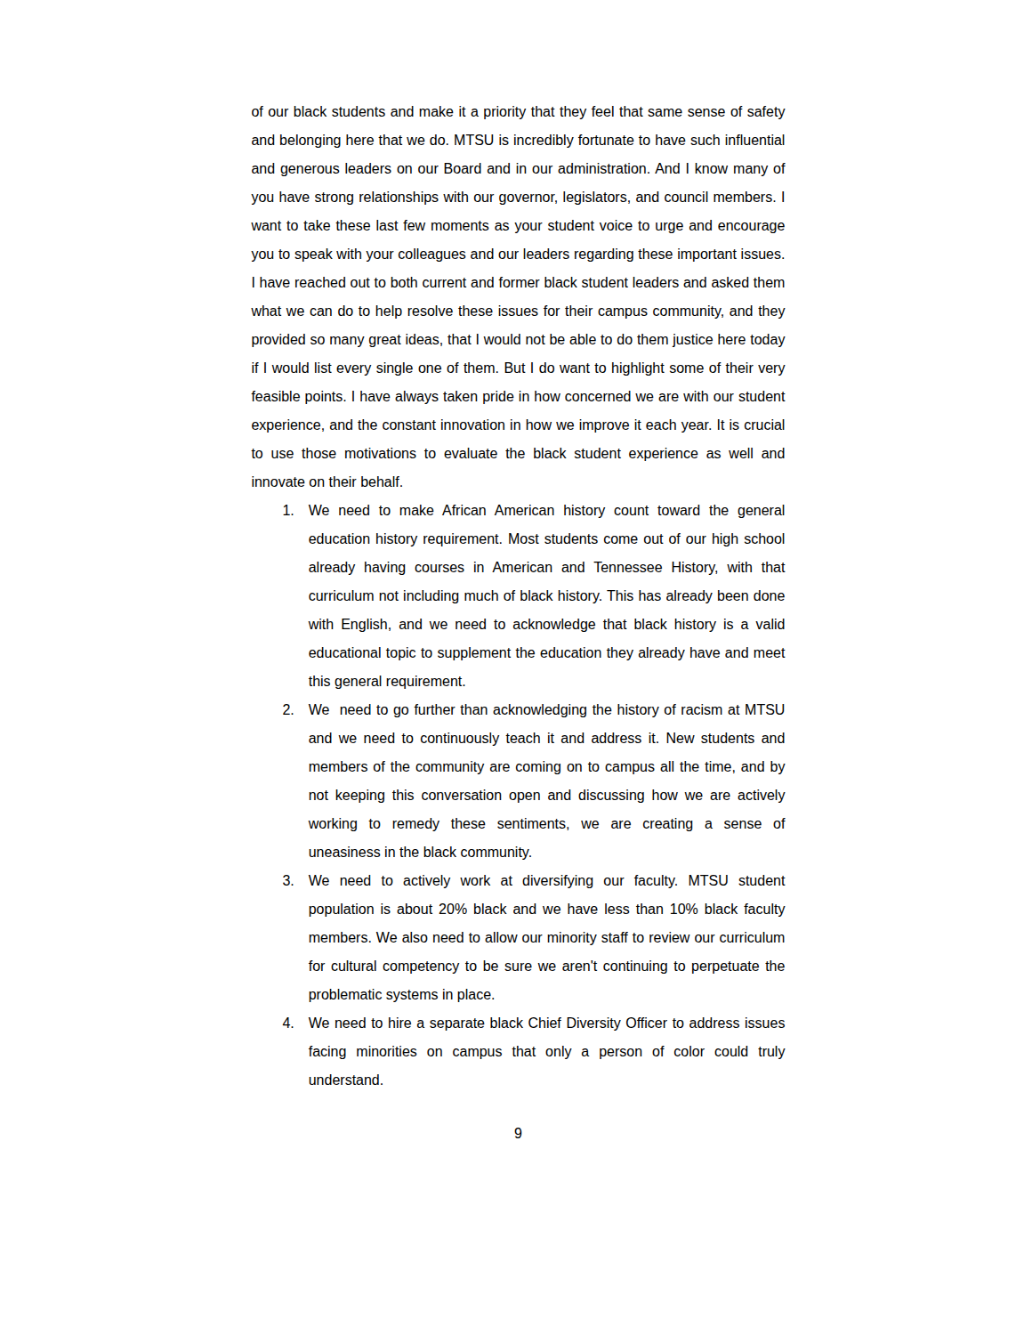of our black students and make it a priority that they feel that same sense of safety and belonging here that we do. MTSU is incredibly fortunate to have such influential and generous leaders on our Board and in our administration. And I know many of you have strong relationships with our governor, legislators, and council members. I want to take these last few moments as your student voice to urge and encourage you to speak with your colleagues and our leaders regarding these important issues. I have reached out to both current and former black student leaders and asked them what we can do to help resolve these issues for their campus community, and they provided so many great ideas, that I would not be able to do them justice here today if I would list every single one of them. But I do want to highlight some of their very feasible points. I have always taken pride in how concerned we are with our student experience, and the constant innovation in how we improve it each year. It is crucial to use those motivations to evaluate the black student experience as well and innovate on their behalf.
We need to make African American history count toward the general education history requirement. Most students come out of our high school already having courses in American and Tennessee History, with that curriculum not including much of black history. This has already been done with English, and we need to acknowledge that black history is a valid educational topic to supplement the education they already have and meet this general requirement.
We need to go further than acknowledging the history of racism at MTSU and we need to continuously teach it and address it. New students and members of the community are coming on to campus all the time, and by not keeping this conversation open and discussing how we are actively working to remedy these sentiments, we are creating a sense of uneasiness in the black community.
We need to actively work at diversifying our faculty. MTSU student population is about 20% black and we have less than 10% black faculty members. We also need to allow our minority staff to review our curriculum for cultural competency to be sure we aren't continuing to perpetuate the problematic systems in place.
We need to hire a separate black Chief Diversity Officer to address issues facing minorities on campus that only a person of color could truly understand.
9